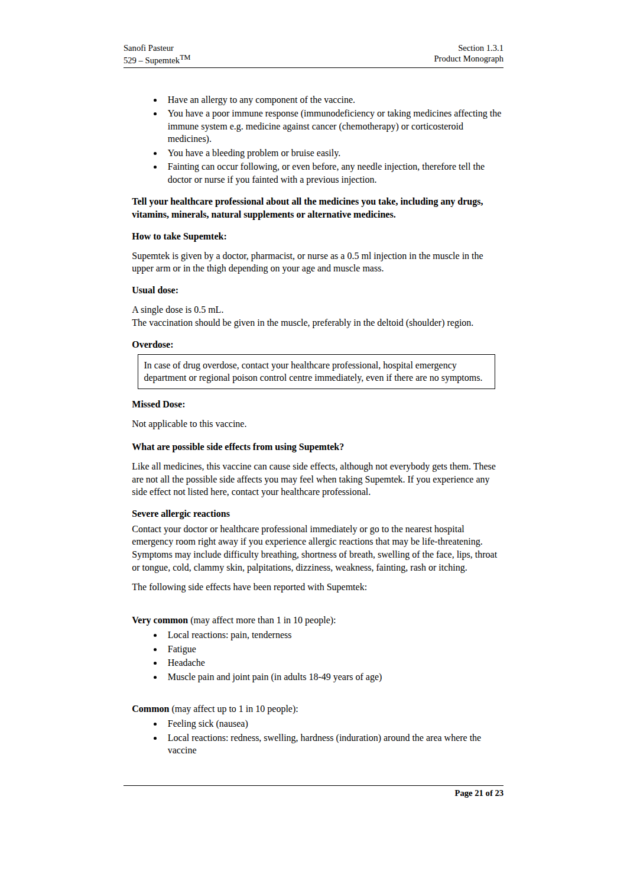Sanofi Pasteur
529 – SupemtekTM
Section 1.3.1
Product Monograph
Have an allergy to any component of the vaccine.
You have a poor immune response (immunodeficiency or taking medicines affecting the immune system e.g. medicine against cancer (chemotherapy) or corticosteroid medicines).
You have a bleeding problem or bruise easily.
Fainting can occur following, or even before, any needle injection, therefore tell the doctor or nurse if you fainted with a previous injection.
Tell your healthcare professional about all the medicines you take, including any drugs, vitamins, minerals, natural supplements or alternative medicines.
How to take Supemtek:
Supemtek is given by a doctor, pharmacist, or nurse as a 0.5 ml injection in the muscle in the upper arm or in the thigh depending on your age and muscle mass.
Usual dose:
A single dose is 0.5 mL.
The vaccination should be given in the muscle, preferably in the deltoid (shoulder) region.
Overdose:
In case of drug overdose, contact your healthcare professional, hospital emergency department or regional poison control centre immediately, even if there are no symptoms.
Missed Dose:
Not applicable to this vaccine.
What are possible side effects from using Supemtek?
Like all medicines, this vaccine can cause side effects, although not everybody gets them. These are not all the possible side affects you may feel when taking Supemtek. If you experience any side effect not listed here, contact your healthcare professional.
Severe allergic reactions
Contact your doctor or healthcare professional immediately or go to the nearest hospital emergency room right away if you experience allergic reactions that may be life-threatening. Symptoms may include difficulty breathing, shortness of breath, swelling of the face, lips, throat or tongue, cold, clammy skin, palpitations, dizziness, weakness, fainting, rash or itching.
The following side effects have been reported with Supemtek:
Very common (may affect more than 1 in 10 people):
Local reactions: pain, tenderness
Fatigue
Headache
Muscle pain and joint pain (in adults 18-49 years of age)
Common (may affect up to 1 in 10 people):
Feeling sick (nausea)
Local reactions: redness, swelling, hardness (induration) around the area where the vaccine
Page 21 of 23